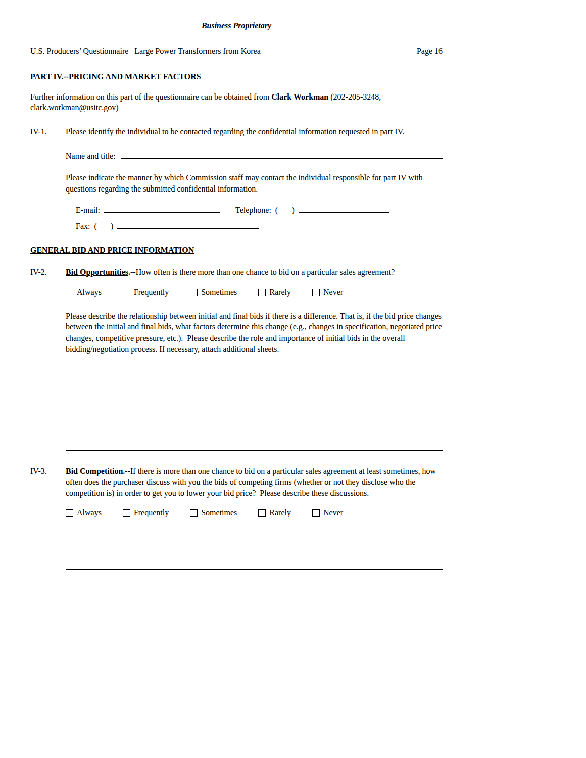Business Proprietary
U.S. Producers’ Questionnaire –Large Power Transformers from Korea Page 16
PART IV.--PRICING AND MARKET FACTORS
Further information on this part of the questionnaire can be obtained from Clark Workman (202-205-3248, clark.workman@usitc.gov)
IV-1.
Please identify the individual to be contacted regarding the confidential information requested in part IV.
Name and title:
Please indicate the manner by which Commission staff may contact the individual responsible for part IV with questions regarding the submitted confidential information.
E-mail: Telephone: ( )
Fax: ( )
GENERAL BID AND PRICE INFORMATION
IV-2.
Bid Opportunities.--How often is there more than one chance to bid on a particular sales agreement?
Always Frequently Sometimes Rarely Never
Please describe the relationship between initial and final bids if there is a difference. That is, if the bid price changes between the initial and final bids, what factors determine this change (e.g., changes in specification, negotiated price changes, competitive pressure, etc.). Please describe the role and importance of initial bids in the overall bidding/negotiation process. If necessary, attach additional sheets.
IV-3.
Bid Competition.--If there is more than one chance to bid on a particular sales agreement at least sometimes, how often does the purchaser discuss with you the bids of competing firms (whether or not they disclose who the competition is) in order to get you to lower your bid price? Please describe these discussions.
Always Frequently Sometimes Rarely Never